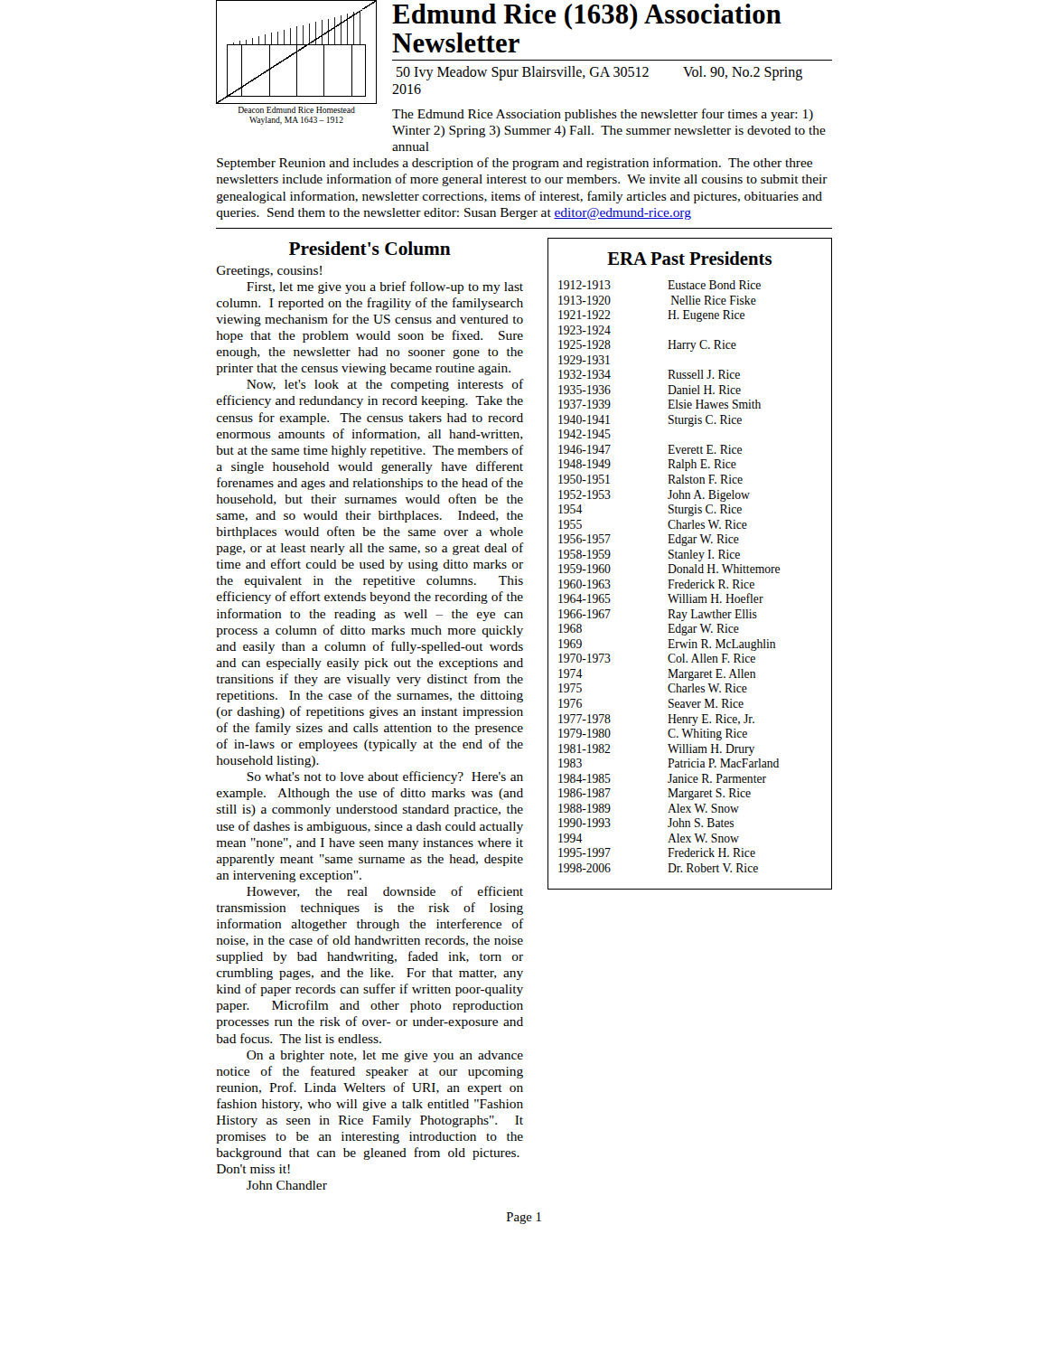Deacon Edmund Rice Homestead
Wayland, MA 1643 – 1912
Edmund Rice (1638) Association Newsletter
50 Ivy Meadow Spur Blairsville, GA 30512 Vol. 90, No.2 Spring 2016
The Edmund Rice Association publishes the newsletter four times a year: 1) Winter 2) Spring 3) Summer 4) Fall. The summer newsletter is devoted to the annual
September Reunion and includes a description of the program and registration information. The other three newsletters include information of more general interest to our members. We invite all cousins to submit their genealogical information, newsletter corrections, items of interest, family articles and pictures, obituaries and queries. Send them to the newsletter editor: Susan Berger at editor@edmund-rice.org
President's Column
Greetings, cousins!
First, let me give you a brief follow-up to my last column. I reported on the fragility of the familysearch viewing mechanism for the US census and ventured to hope that the problem would soon be fixed. Sure enough, the newsletter had no sooner gone to the printer that the census viewing became routine again.
Now, let's look at the competing interests of efficiency and redundancy in record keeping. Take the census for example. The census takers had to record enormous amounts of information, all hand-written, but at the same time highly repetitive. The members of a single household would generally have different forenames and ages and relationships to the head of the household, but their surnames would often be the same, and so would their birthplaces. Indeed, the birthplaces would often be the same over a whole page, or at least nearly all the same, so a great deal of time and effort could be used by using ditto marks or the equivalent in the repetitive columns. This efficiency of effort extends beyond the recording of the information to the reading as well – the eye can process a column of ditto marks much more quickly and easily than a column of fully-spelled-out words and can especially easily pick out the exceptions and transitions if they are visually very distinct from the repetitions. In the case of the surnames, the dittoing (or dashing) of repetitions gives an instant impression of the family sizes and calls attention to the presence of in-laws or employees (typically at the end of the household listing).
So what's not to love about efficiency? Here's an example. Although the use of ditto marks was (and still is) a commonly understood standard practice, the use of dashes is ambiguous, since a dash could actually mean "none", and I have seen many instances where it apparently meant "same surname as the head, despite an intervening exception".
However, the real downside of efficient transmission techniques is the risk of losing information altogether through the interference of noise, in the case of old handwritten records, the noise supplied by bad handwriting, faded ink, torn or crumbling pages, and the like. For that matter, any kind of paper records can suffer if written poor-quality paper. Microfilm and other photo reproduction processes run the risk of over- or under-exposure and bad focus. The list is endless.
On a brighter note, let me give you an advance notice of the featured speaker at our upcoming reunion, Prof. Linda Welters of URI, an expert on fashion history, who will give a talk entitled "Fashion History as seen in Rice Family Photographs". It promises to be an interesting introduction to the background that can be gleaned from old pictures. Don't miss it!
John Chandler
ERA Past Presidents
| 1912-1913 | Eustace Bond Rice |
| 1913-1920 | Nellie Rice Fiske |
| 1921-1922 | H. Eugene Rice |
| 1923-1924 | |
| 1925-1928 | Harry C. Rice |
| 1929-1931 | |
| 1932-1934 | Russell J. Rice |
| 1935-1936 | Daniel H. Rice |
| 1937-1939 | Elsie Hawes Smith |
| 1940-1941 | Sturgis C. Rice |
| 1942-1945 | |
| 1946-1947 | Everett E. Rice |
| 1948-1949 | Ralph E. Rice |
| 1950-1951 | Ralston F. Rice |
| 1952-1953 | John A. Bigelow |
| 1954 | Sturgis C. Rice |
| 1955 | Charles W. Rice |
| 1956-1957 | Edgar W. Rice |
| 1958-1959 | Stanley I. Rice |
| 1959-1960 | Donald H. Whittemore |
| 1960-1963 | Frederick R. Rice |
| 1964-1965 | William H. Hoefler |
| 1966-1967 | Ray Lawther Ellis |
| 1968 | Edgar W. Rice |
| 1969 | Erwin R. McLaughlin |
| 1970-1973 | Col. Allen F. Rice |
| 1974 | Margaret E. Allen |
| 1975 | Charles W. Rice |
| 1976 | Seaver M. Rice |
| 1977-1978 | Henry E. Rice, Jr. |
| 1979-1980 | C. Whiting Rice |
| 1981-1982 | William H. Drury |
| 1983 | Patricia P. MacFarland |
| 1984-1985 | Janice R. Parmenter |
| 1986-1987 | Margaret S. Rice |
| 1988-1989 | Alex W. Snow |
| 1990-1993 | John S. Bates |
| 1994 | Alex W. Snow |
| 1995-1997 | Frederick H. Rice |
| 1998-2006 | Dr. Robert V. Rice |
Page 1